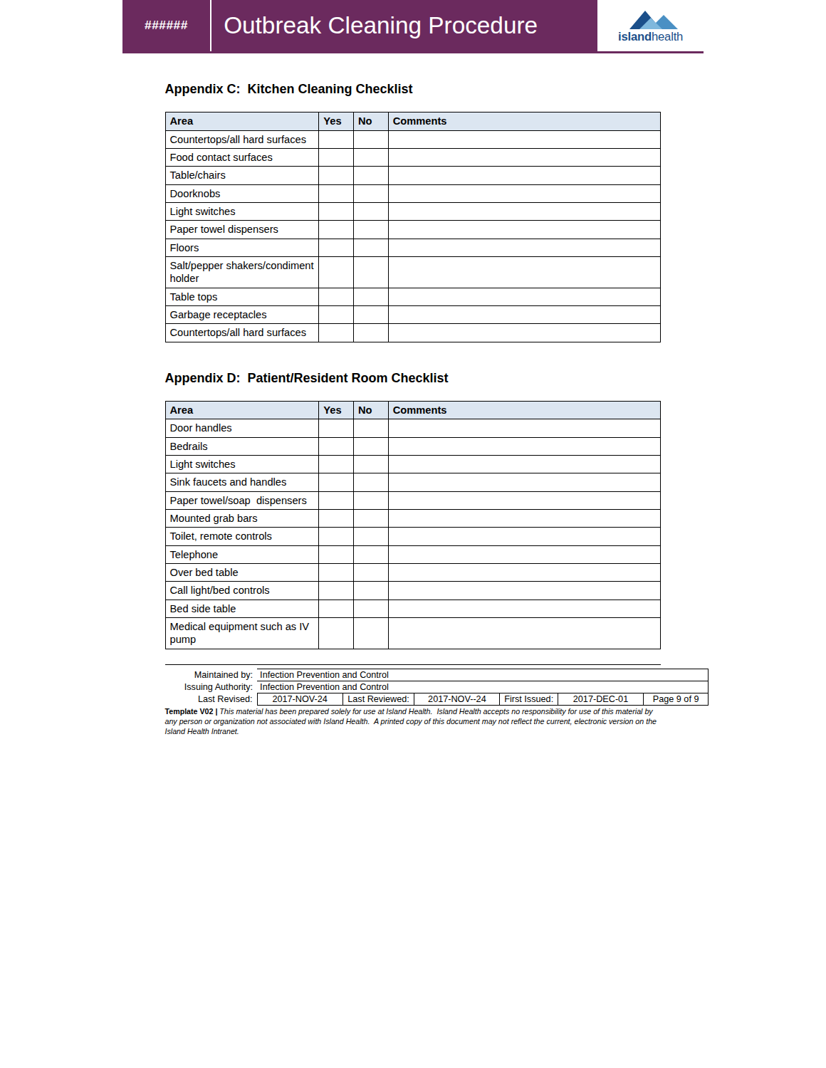######
Outbreak Cleaning Procedure
islandhealth
Appendix C: Kitchen Cleaning Checklist
| Area | Yes | No | Comments |
| --- | --- | --- | --- |
| Countertops/all hard surfaces | | | |
| Food contact surfaces | | | |
| Table/chairs | | | |
| Doorknobs | | | |
| Light switches | | | |
| Paper towel dispensers | | | |
| Floors | | | |
| Salt/pepper shakers/condiment holder | | | |
| Table tops | | | |
| Garbage receptacles | | | |
| Countertops/all hard surfaces | | | |
Appendix D: Patient/Resident Room Checklist
| Area | Yes | No | Comments |
| --- | --- | --- | --- |
| Door handles | | | |
| Bedrails | | | |
| Light switches | | | |
| Sink faucets and handles | | | |
| Paper towel/soap dispensers | | | |
| Mounted grab bars | | | |
| Toilet, remote controls | | | |
| Telephone | | | |
| Over bed table | | | |
| Call light/bed controls | | | |
| Bed side table | | | |
| Medical equipment such as IV pump | | | |
| Maintained by: | Infection Prevention and Control |
| Issuing Authority: | Infection Prevention and Control |
| Last Revised: | 2017-NOV-24 | Last Reviewed: | 2017-NOV--24 | First Issued: | 2017-DEC-01 | Page 9 of 9 |
Template V02 | This material has been prepared solely for use at Island Health. Island Health accepts no responsibility for use of this material by any person or organization not associated with Island Health. A printed copy of this document may not reflect the current, electronic version on the Island Health Intranet.